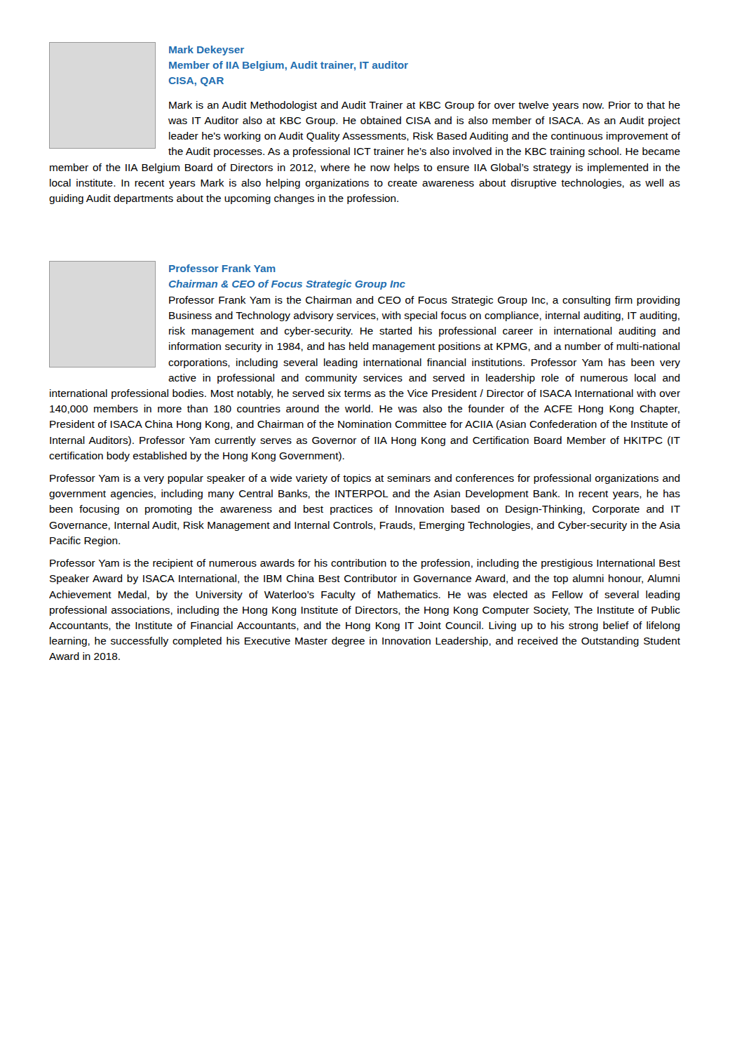Mark Dekeyser
Member of IIA Belgium, Audit trainer, IT auditor
CISA, QAR
Mark is an Audit Methodologist and Audit Trainer at KBC Group for over twelve years now. Prior to that he was IT Auditor also at KBC Group. He obtained CISA and is also member of ISACA. As an Audit project leader he's working on Audit Quality Assessments, Risk Based Auditing and the continuous improvement of the Audit processes. As a professional ICT trainer he’s also involved in the KBC training school. He became member of the IIA Belgium Board of Directors in 2012, where he now helps to ensure IIA Global’s strategy is implemented in the local institute. In recent years Mark is also helping organizations to create awareness about disruptive technologies, as well as guiding Audit departments about the upcoming changes in the profession.
Professor Frank Yam
Chairman & CEO of Focus Strategic Group Inc
Professor Frank Yam is the Chairman and CEO of Focus Strategic Group Inc, a consulting firm providing Business and Technology advisory services, with special focus on compliance, internal auditing, IT auditing, risk management and cyber-security. He started his professional career in international auditing and information security in 1984, and has held management positions at KPMG, and a number of multi-national corporations, including several leading international financial institutions. Professor Yam has been very active in professional and community services and served in leadership role of numerous local and international professional bodies. Most notably, he served six terms as the Vice President / Director of ISACA International with over 140,000 members in more than 180 countries around the world. He was also the founder of the ACFE Hong Kong Chapter, President of ISACA China Hong Kong, and Chairman of the Nomination Committee for ACIIA (Asian Confederation of the Institute of Internal Auditors). Professor Yam currently serves as Governor of IIA Hong Kong and Certification Board Member of HKITPC (IT certification body established by the Hong Kong Government).
Professor Yam is a very popular speaker of a wide variety of topics at seminars and conferences for professional organizations and government agencies, including many Central Banks, the INTERPOL and the Asian Development Bank. In recent years, he has been focusing on promoting the awareness and best practices of Innovation based on Design-Thinking, Corporate and IT Governance, Internal Audit, Risk Management and Internal Controls, Frauds, Emerging Technologies, and Cyber-security in the Asia Pacific Region.
Professor Yam is the recipient of numerous awards for his contribution to the profession, including the prestigious International Best Speaker Award by ISACA International, the IBM China Best Contributor in Governance Award, and the top alumni honour, Alumni Achievement Medal, by the University of Waterloo’s Faculty of Mathematics. He was elected as Fellow of several leading professional associations, including the Hong Kong Institute of Directors, the Hong Kong Computer Society, The Institute of Public Accountants, the Institute of Financial Accountants, and the Hong Kong IT Joint Council. Living up to his strong belief of lifelong learning, he successfully completed his Executive Master degree in Innovation Leadership, and received the Outstanding Student Award in 2018.